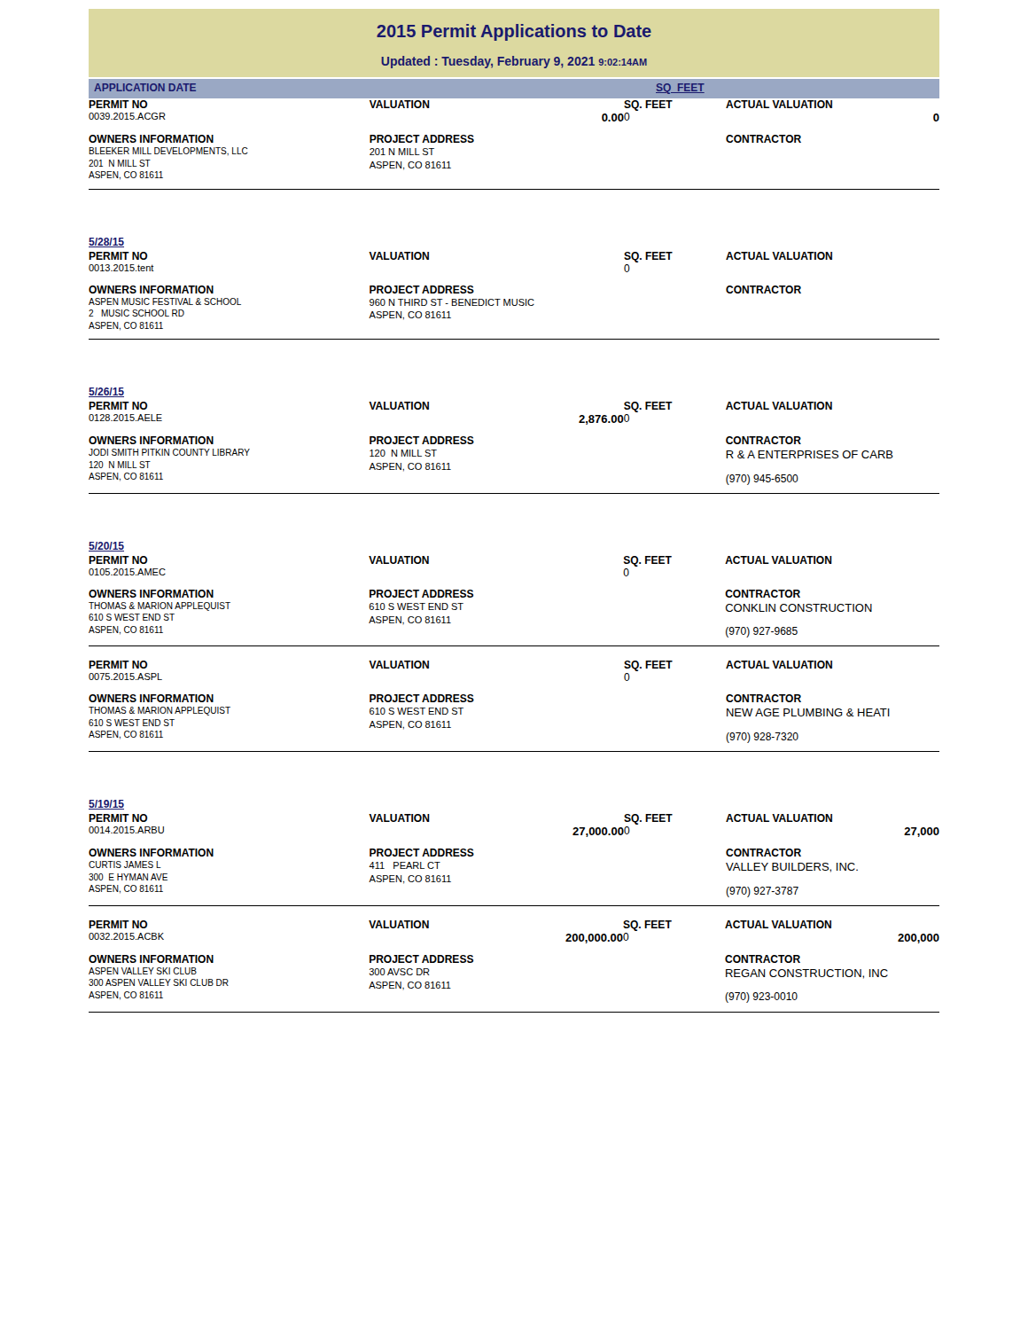2015 Permit Applications to Date
Updated : Tuesday, February 9, 2021 9:02:14AM
APPLICATION DATE SQ_FEET
| PERMIT NO | VALUATION | SQ. FEET | ACTUAL VALUATION |
| 0039.2015.ACGR | 0.00 | 0 | 0 |
| OWNERS INFORMATION | PROJECT ADDRESS | | CONTRACTOR |
| BLEEKER MILL DEVELOPMENTS, LLC 201 N MILL ST ASPEN, CO 81611 | 201 N MILL ST ASPEN, CO 81611 | | |
5/28/15
| PERMIT NO | VALUATION | SQ. FEET | ACTUAL VALUATION |
| 0013.2015.tent | | 0 | |
| OWNERS INFORMATION | PROJECT ADDRESS | | CONTRACTOR |
| ASPEN MUSIC FESTIVAL & SCHOOL 2 MUSIC SCHOOL RD ASPEN, CO 81611 | 960 N THIRD ST - BENEDICT MUSIC ASPEN, CO 81611 | | |
5/26/15
| PERMIT NO | VALUATION | SQ. FEET | ACTUAL VALUATION |
| 0128.2015.AELE | 2,876.00 | 0 | |
| OWNERS INFORMATION | PROJECT ADDRESS | | CONTRACTOR |
| JODI SMITH PITKIN COUNTY LIBRARY 120 N MILL ST ASPEN, CO 81611 | 120 N MILL ST ASPEN, CO 81611 | | R & A ENTERPRISES OF CARB (970) 945-6500 |
5/20/15
| PERMIT NO | VALUATION | SQ. FEET | ACTUAL VALUATION |
| 0105.2015.AMEC | | 0 | |
| OWNERS INFORMATION | PROJECT ADDRESS | | CONTRACTOR |
| THOMAS & MARION APPLEQUIST 610 S WEST END ST ASPEN, CO 81611 | 610 S WEST END ST ASPEN, CO 81611 | | CONKLIN CONSTRUCTION (970) 927-9685 |
| PERMIT NO | VALUATION | SQ. FEET | ACTUAL VALUATION |
| 0075.2015.ASPL | | 0 | |
| OWNERS INFORMATION | PROJECT ADDRESS | | CONTRACTOR |
| THOMAS & MARION APPLEQUIST 610 S WEST END ST ASPEN, CO 81611 | 610 S WEST END ST ASPEN, CO 81611 | | NEW AGE PLUMBING & HEATI (970) 928-7320 |
5/19/15
| PERMIT NO | VALUATION | SQ. FEET | ACTUAL VALUATION |
| 0014.2015.ARBU | 27,000.00 | 0 | 27,000 |
| OWNERS INFORMATION | PROJECT ADDRESS | | CONTRACTOR |
| CURTIS JAMES L 300 E HYMAN AVE ASPEN, CO 81611 | 411 PEARL CT ASPEN, CO 81611 | | VALLEY BUILDERS, INC. (970) 927-3787 |
| PERMIT NO | VALUATION | SQ. FEET | ACTUAL VALUATION |
| 0032.2015.ACBK | 200,000.00 | 0 | 200,000 |
| OWNERS INFORMATION | PROJECT ADDRESS | | CONTRACTOR |
| ASPEN VALLEY SKI CLUB 300 ASPEN VALLEY SKI CLUB DR ASPEN, CO 81611 | 300 AVSC DR ASPEN, CO 81611 | | REGAN CONSTRUCTION, INC (970) 923-0010 |